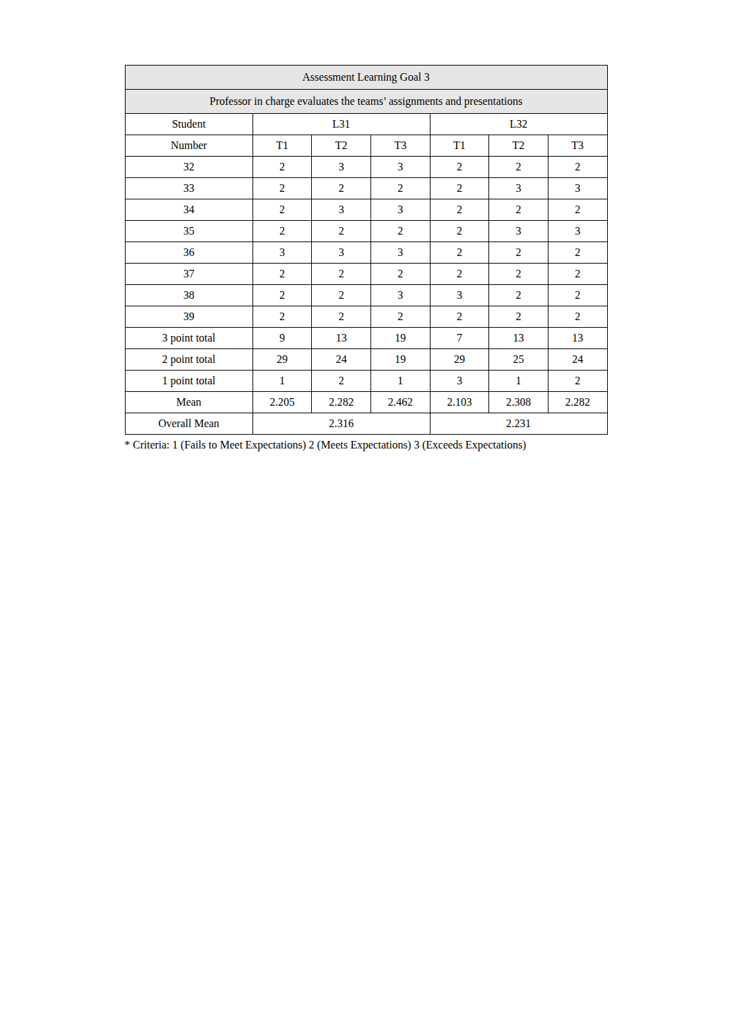| Assessment Learning Goal 3 |
| Professor in charge evaluates the teams’ assignments and presentations |
| Student | L31 | L32 |
| Number | T1 | T2 | T3 | T1 | T2 | T3 |
| 32 | 2 | 3 | 3 | 2 | 2 | 2 |
| 33 | 2 | 2 | 2 | 2 | 3 | 3 |
| 34 | 2 | 3 | 3 | 2 | 2 | 2 |
| 35 | 2 | 2 | 2 | 2 | 3 | 3 |
| 36 | 3 | 3 | 3 | 2 | 2 | 2 |
| 37 | 2 | 2 | 2 | 2 | 2 | 2 |
| 38 | 2 | 2 | 3 | 3 | 2 | 2 |
| 39 | 2 | 2 | 2 | 2 | 2 | 2 |
| 3 point total | 9 | 13 | 19 | 7 | 13 | 13 |
| 2 point total | 29 | 24 | 19 | 29 | 25 | 24 |
| 1 point total | 1 | 2 | 1 | 3 | 1 | 2 |
| Mean | 2.205 | 2.282 | 2.462 | 2.103 | 2.308 | 2.282 |
| Overall Mean | 2.316 | 2.231 |
* Criteria: 1 (Fails to Meet Expectations) 2 (Meets Expectations) 3 (Exceeds Expectations)